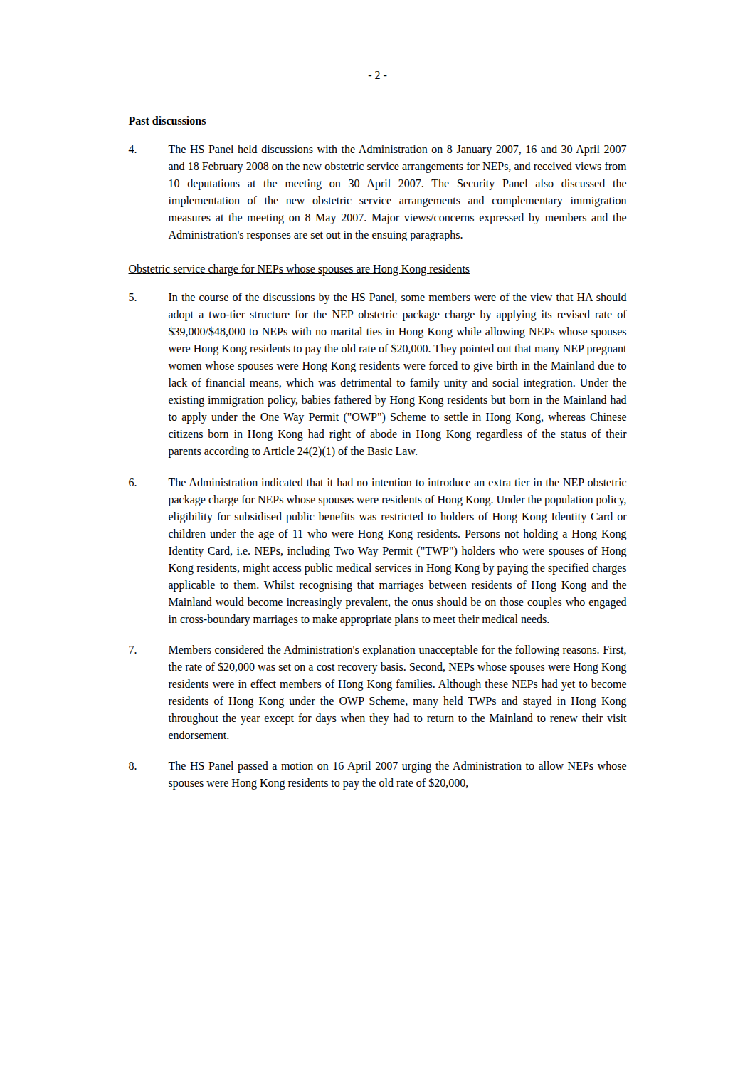- 2 -
Past discussions
4.
The HS Panel held discussions with the Administration on 8 January 2007, 16 and 30 April 2007 and 18 February 2008 on the new obstetric service arrangements for NEPs, and received views from 10 deputations at the meeting on 30 April 2007. The Security Panel also discussed the implementation of the new obstetric service arrangements and complementary immigration measures at the meeting on 8 May 2007. Major views/concerns expressed by members and the Administration's responses are set out in the ensuing paragraphs.
Obstetric service charge for NEPs whose spouses are Hong Kong residents
5.
In the course of the discussions by the HS Panel, some members were of the view that HA should adopt a two-tier structure for the NEP obstetric package charge by applying its revised rate of $39,000/$48,000 to NEPs with no marital ties in Hong Kong while allowing NEPs whose spouses were Hong Kong residents to pay the old rate of $20,000. They pointed out that many NEP pregnant women whose spouses were Hong Kong residents were forced to give birth in the Mainland due to lack of financial means, which was detrimental to family unity and social integration. Under the existing immigration policy, babies fathered by Hong Kong residents but born in the Mainland had to apply under the One Way Permit ("OWP") Scheme to settle in Hong Kong, whereas Chinese citizens born in Hong Kong had right of abode in Hong Kong regardless of the status of their parents according to Article 24(2)(1) of the Basic Law.
6.
The Administration indicated that it had no intention to introduce an extra tier in the NEP obstetric package charge for NEPs whose spouses were residents of Hong Kong. Under the population policy, eligibility for subsidised public benefits was restricted to holders of Hong Kong Identity Card or children under the age of 11 who were Hong Kong residents. Persons not holding a Hong Kong Identity Card, i.e. NEPs, including Two Way Permit ("TWP") holders who were spouses of Hong Kong residents, might access public medical services in Hong Kong by paying the specified charges applicable to them. Whilst recognising that marriages between residents of Hong Kong and the Mainland would become increasingly prevalent, the onus should be on those couples who engaged in cross-boundary marriages to make appropriate plans to meet their medical needs.
7.
Members considered the Administration's explanation unacceptable for the following reasons. First, the rate of $20,000 was set on a cost recovery basis. Second, NEPs whose spouses were Hong Kong residents were in effect members of Hong Kong families. Although these NEPs had yet to become residents of Hong Kong under the OWP Scheme, many held TWPs and stayed in Hong Kong throughout the year except for days when they had to return to the Mainland to renew their visit endorsement.
8.
The HS Panel passed a motion on 16 April 2007 urging the Administration to allow NEPs whose spouses were Hong Kong residents to pay the old rate of $20,000,